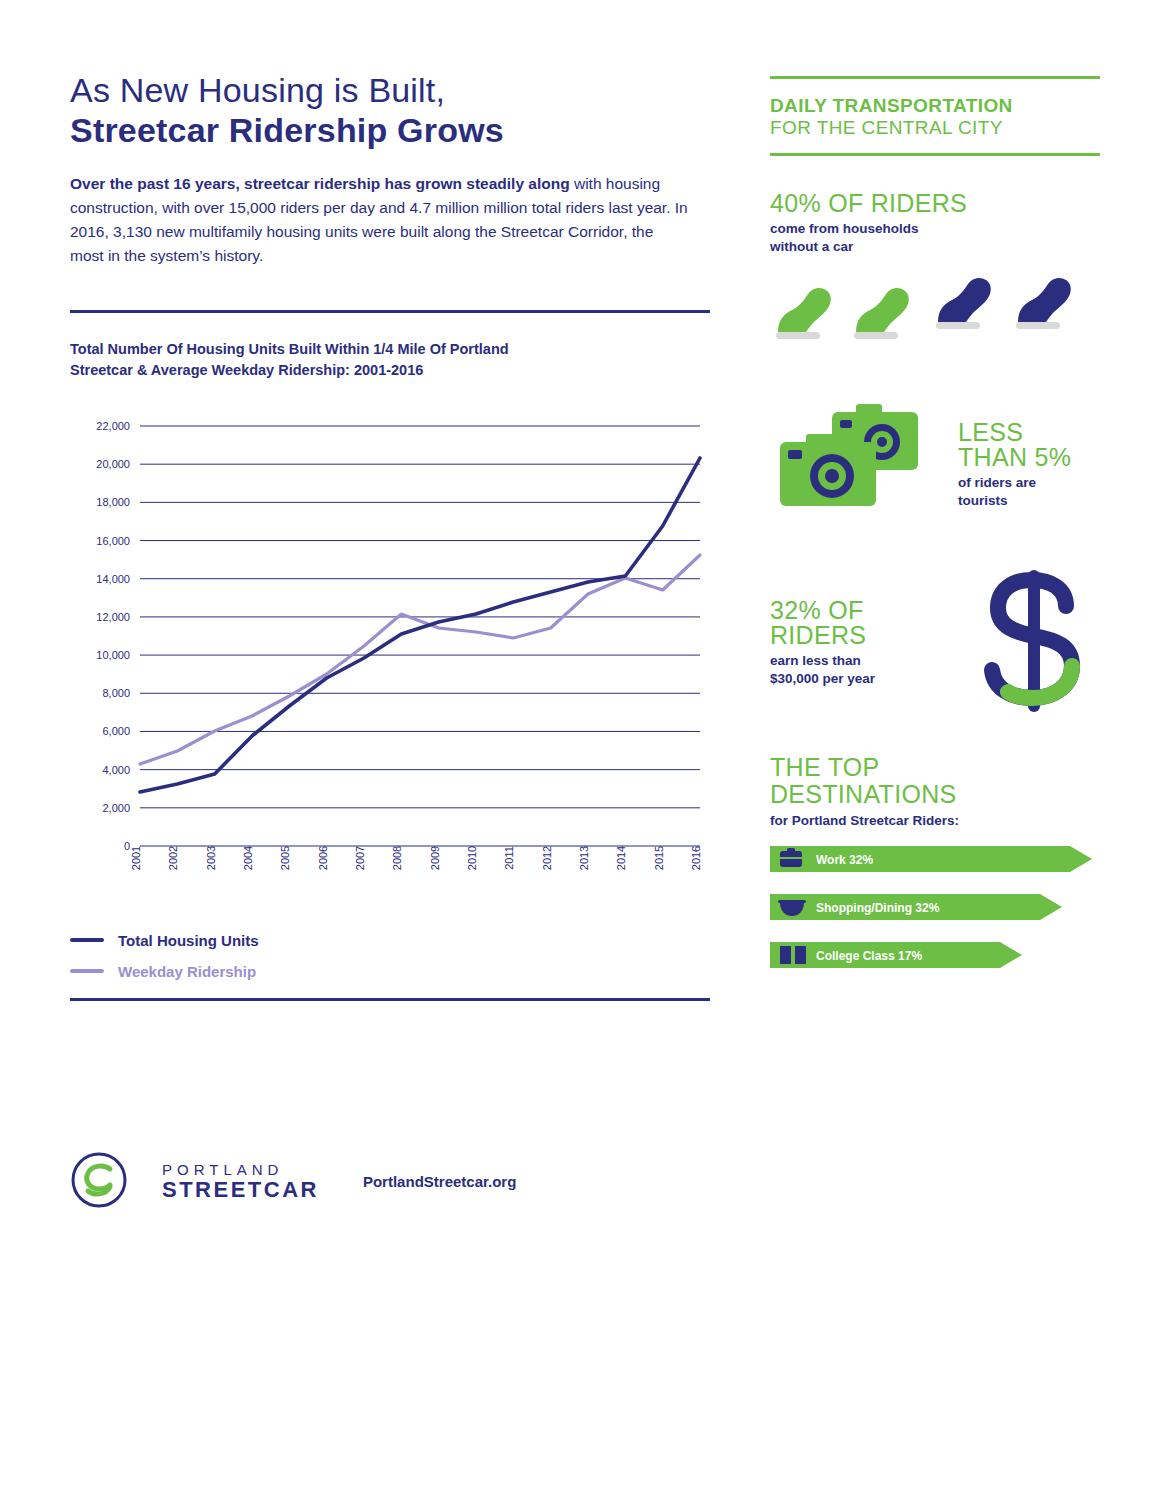As New Housing is Built,
Streetcar Ridership Grows
Over the past 16 years, streetcar ridership has grown steadily along with housing construction, with over 15,000 riders per day and 4.7 million million total riders last year. In 2016, 3,130 new multifamily housing units were built along the Streetcar Corridor, the most in the system’s history.
Total Number Of Housing Units Built Within 1/4 Mile Of Portland
Streetcar & Average Weekday Ridership: 2001-2016
22,000 20,000 18,000 16,000 14,000 12,000 10,000 8,000 6,000 4,000 2,000 0 2001 2002 2003 2004 2005 2006 2007 2008 2009 2010 2011 2012 2013 2014 2015 2016
Total Housing Units
Weekday Ridership
DAILY TRANSPORTATION FOR THE CENTRAL CITY
40% OF RIDERS
come from households
without a car
LESS
THAN 5%
of riders are
tourists
32% OF
RIDERS
earn less than
$30,000 per year
THE TOP DESTINATIONS
for Portland Streetcar Riders:
Work 32%
Shopping/Dining 32%
College Class 17%
PORTLAND
STREETCAR
PortlandStreetcar.org